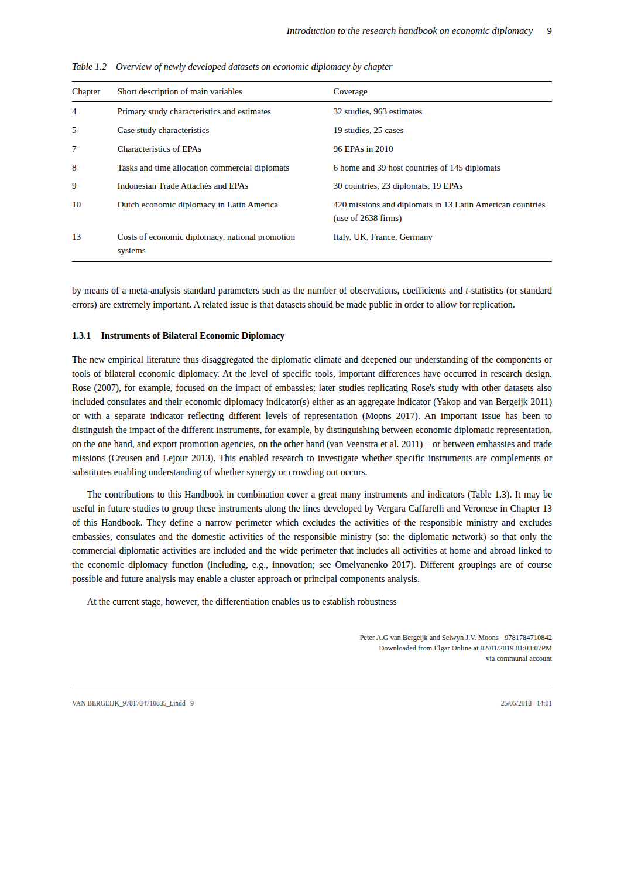Introduction to the research handbook on economic diplomacy 9
Table 1.2 Overview of newly developed datasets on economic diplomacy by chapter
| Chapter | Short description of main variables | Coverage |
| --- | --- | --- |
| 4 | Primary study characteristics and estimates | 32 studies, 963 estimates |
| 5 | Case study characteristics | 19 studies, 25 cases |
| 7 | Characteristics of EPAs | 96 EPAs in 2010 |
| 8 | Tasks and time allocation commercial diplomats | 6 home and 39 host countries of 145 diplomats |
| 9 | Indonesian Trade Attachés and EPAs | 30 countries, 23 diplomats, 19 EPAs |
| 10 | Dutch economic diplomacy in Latin America | 420 missions and diplomats in 13 Latin American countries (use of 2638 firms) |
| 13 | Costs of economic diplomacy, national promotion systems | Italy, UK, France, Germany |
by means of a meta-analysis standard parameters such as the number of observations, coefficients and t-statistics (or standard errors) are extremely important. A related issue is that datasets should be made public in order to allow for replication.
1.3.1 Instruments of Bilateral Economic Diplomacy
The new empirical literature thus disaggregated the diplomatic climate and deepened our understanding of the components or tools of bilateral economic diplomacy. At the level of specific tools, important differences have occurred in research design. Rose (2007), for example, focused on the impact of embassies; later studies replicating Rose's study with other datasets also included consulates and their economic diplomacy indicator(s) either as an aggregate indicator (Yakop and van Bergeijk 2011) or with a separate indicator reflecting different levels of representation (Moons 2017). An important issue has been to distinguish the impact of the different instruments, for example, by distinguishing between economic diplomatic representation, on the one hand, and export promotion agencies, on the other hand (van Veenstra et al. 2011) – or between embassies and trade missions (Creusen and Lejour 2013). This enabled research to investigate whether specific instruments are complements or substitutes enabling understanding of whether synergy or crowding out occurs.
The contributions to this Handbook in combination cover a great many instruments and indicators (Table 1.3). It may be useful in future studies to group these instruments along the lines developed by Vergara Caffarelli and Veronese in Chapter 13 of this Handbook. They define a narrow perimeter which excludes the activities of the responsible ministry and excludes embassies, consulates and the domestic activities of the responsible ministry (so: the diplomatic network) so that only the commercial diplomatic activities are included and the wide perimeter that includes all activities at home and abroad linked to the economic diplomacy function (including, e.g., innovation; see Omelyanenko 2017). Different groupings are of course possible and future analysis may enable a cluster approach or principal components analysis.
At the current stage, however, the differentiation enables us to establish robustness
Peter A.G van Bergeijk and Selwyn J.V. Moons - 9781784710842 Downloaded from Elgar Online at 02/01/2019 01:03:07PM via communal account
VAN BERGEIJK_9781784710835_t.indd 9 25/05/2018 14:01